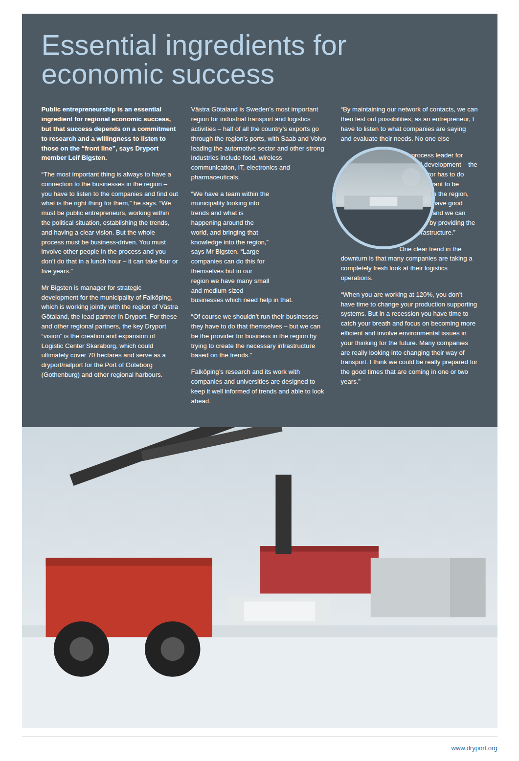Essential ingredients for
economic success
Public entrepreneurship is an essential ingredient for regional economic success, but that success depends on a commitment to research and a willingness to listen to those on the “front line”, says Dryport member Leif Bigsten.
“The most important thing is always to have a connection to the businesses in the region – you have to listen to the companies and find out what is the right thing for them,” he says. “We must be public entrepreneurs, working within the political situation, establishing the trends, and having a clear vision. But the whole process must be business-driven. You must involve other people in the process and you don’t do that in a lunch hour – it can take four or five years.”
Mr Bigsten is manager for strategic development for the municipality of Falköping, which is working jointly with the region of Västra Götaland, the lead partner in Dryport. For these and other regional partners, the key Dryport “vision” is the creation and expansion of Logistic Center Skaraborg, which could ultimately cover 70 hectares and serve as a dryport/railport for the Port of Göteborg (Gothenburg) and other regional harbours.
Västra Götaland is Sweden’s most important region for industrial transport and logistics activities – half of all the country’s exports go through the region’s ports, with Saab and Volvo leading the automotive sector and other strong industries include food, wireless communication, IT, electronics and pharmaceuticals.
“We have a team within the municipality looking into trends and what is happening around the world, and bringing that knowledge into the region,” says Mr Bigsten. “Large companies can do this for themselves but in our region we have many small and medium sized businesses which need help in that.
“Of course we shouldn’t run their businesses – they have to do that themselves – but we can be the provider for business in the region by trying to create the necessary infrastructure based on the trends.”
Falköping’s research and its work with companies and universities are designed to keep it well informed of trends and able to look ahead.
“By maintaining our network of contacts, we can then test out possibilities; as an entrepreneur, I have to listen to what companies are saying and evaluate their needs. No one else
is a process leader for regional development – the public sector has to do that. If we want to be successful in the region, we have to have good companies and we can help them by providing the right infrastructure.”
One clear trend in the downturn is that many companies are taking a completely fresh look at their logistics operations.
“When you are working at 120%, you don’t have time to change your production supporting systems. But in a recession you have time to catch your breath and focus on becoming more efficient and involve environmental issues in your thinking for the future. Many companies are really looking into changing their way of transport. I think we could be really prepared for the good times that are coming in one or two years.”
www.dryport.org